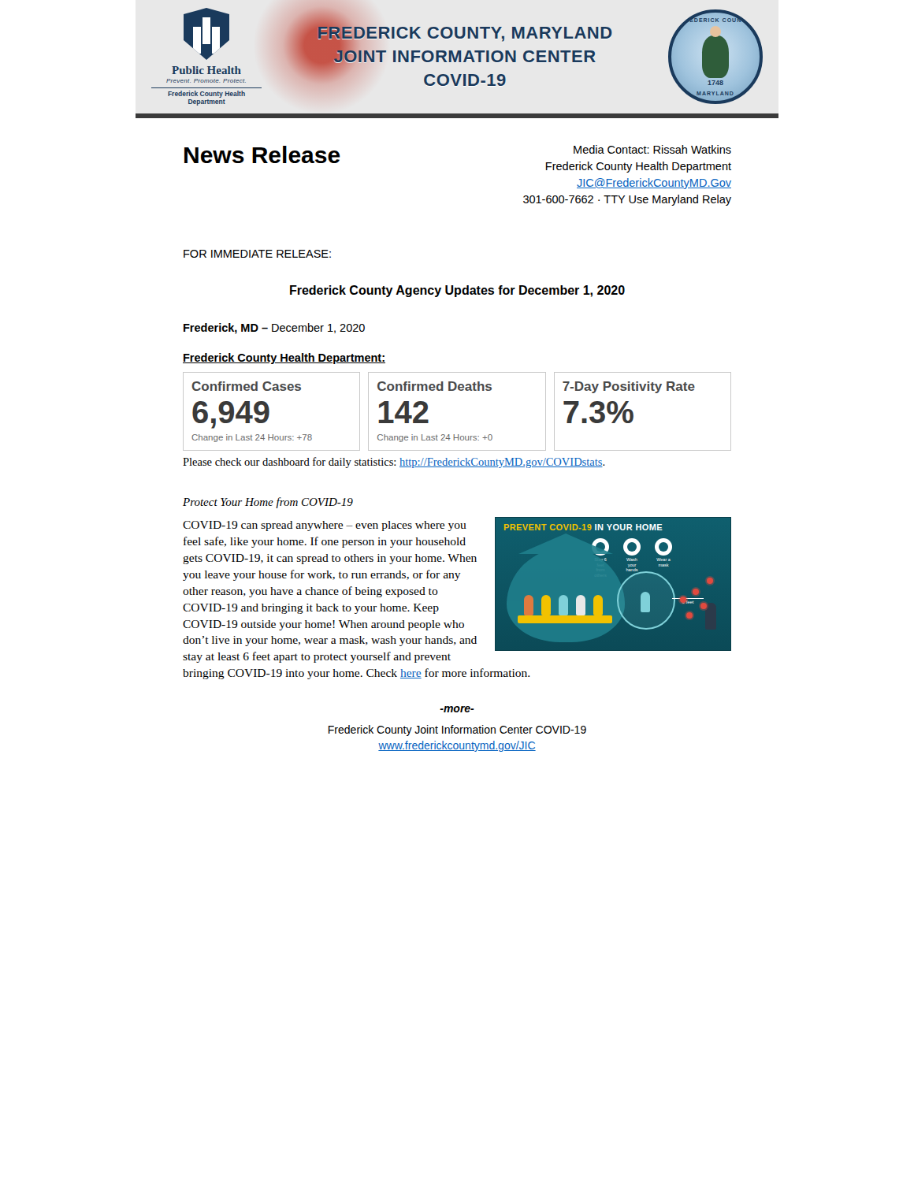Public Health
Prevent. Promote. Protect.
Frederick County Health Department
FREDERICK COUNTY, MARYLAND
JOINT INFORMATION CENTER
COVID-19
FREDERICK COUNTY
1748
MARYLAND
News Release
Media Contact: Rissah Watkins
Frederick County Health Department
JIC@FrederickCountyMD.Gov
301-600-7662 · TTY Use Maryland Relay
FOR IMMEDIATE RELEASE:
Frederick County Agency Updates for December 1, 2020
Frederick, MD – December 1, 2020
Frederick County Health Department:
Confirmed Cases
6,949
Change in Last 24 Hours: +78
Confirmed Deaths
142
Change in Last 24 Hours: +0
7-Day Positivity Rate
7.3%
Please check our dashboard for daily statistics: http://FrederickCountyMD.gov/COVIDstats.
Protect Your Home from COVID-19
PREVENT COVID-19 IN YOUR HOME
Stay 6 feet
from others
Wash your
hands
Wear a mask
6 feet
COVID-19 can spread anywhere – even places where you feel safe, like your home. If one person in your household gets COVID-19, it can spread to others in your home. When you leave your house for work, to run errands, or for any other reason, you have a chance of being exposed to COVID-19 and bringing it back to your home. Keep COVID-19 outside your home! When around people who don’t live in your home, wear a mask, wash your hands, and stay at least 6 feet apart to protect yourself and prevent bringing COVID-19 into your home. Check here for more information.
-more-
Frederick County Joint Information Center COVID-19
www.frederickcountymd.gov/JIC